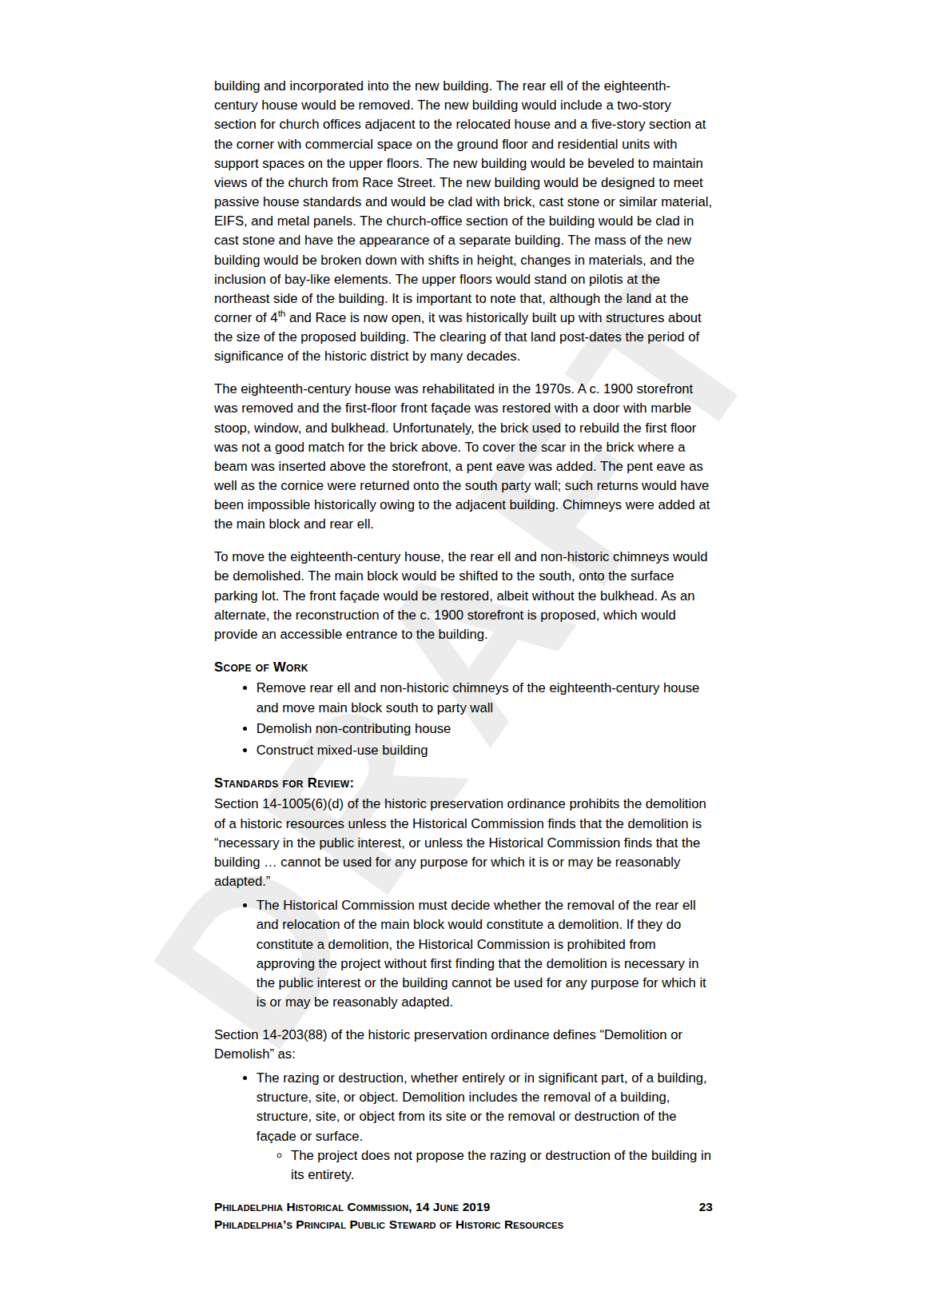DRAFT
building and incorporated into the new building. The rear ell of the eighteenth-century house would be removed. The new building would include a two-story section for church offices adjacent to the relocated house and a five-story section at the corner with commercial space on the ground floor and residential units with support spaces on the upper floors. The new building would be beveled to maintain views of the church from Race Street. The new building would be designed to meet passive house standards and would be clad with brick, cast stone or similar material, EIFS, and metal panels. The church-office section of the building would be clad in cast stone and have the appearance of a separate building. The mass of the new building would be broken down with shifts in height, changes in materials, and the inclusion of bay-like elements. The upper floors would stand on pilotis at the northeast side of the building. It is important to note that, although the land at the corner of 4th and Race is now open, it was historically built up with structures about the size of the proposed building. The clearing of that land post-dates the period of significance of the historic district by many decades.
The eighteenth-century house was rehabilitated in the 1970s. A c. 1900 storefront was removed and the first-floor front façade was restored with a door with marble stoop, window, and bulkhead. Unfortunately, the brick used to rebuild the first floor was not a good match for the brick above. To cover the scar in the brick where a beam was inserted above the storefront, a pent eave was added. The pent eave as well as the cornice were returned onto the south party wall; such returns would have been impossible historically owing to the adjacent building. Chimneys were added at the main block and rear ell.
To move the eighteenth-century house, the rear ell and non-historic chimneys would be demolished. The main block would be shifted to the south, onto the surface parking lot. The front façade would be restored, albeit without the bulkhead. As an alternate, the reconstruction of the c. 1900 storefront is proposed, which would provide an accessible entrance to the building.
Scope of Work
Remove rear ell and non-historic chimneys of the eighteenth-century house and move main block south to party wall
Demolish non-contributing house
Construct mixed-use building
Standards for Review:
Section 14-1005(6)(d) of the historic preservation ordinance prohibits the demolition of a historic resources unless the Historical Commission finds that the demolition is “necessary in the public interest, or unless the Historical Commission finds that the building … cannot be used for any purpose for which it is or may be reasonably adapted.”
The Historical Commission must decide whether the removal of the rear ell and relocation of the main block would constitute a demolition. If they do constitute a demolition, the Historical Commission is prohibited from approving the project without first finding that the demolition is necessary in the public interest or the building cannot be used for any purpose for which it is or may be reasonably adapted.
Section 14-203(88) of the historic preservation ordinance defines “Demolition or Demolish” as:
The razing or destruction, whether entirely or in significant part, of a building, structure, site, or object. Demolition includes the removal of a building, structure, site, or object from its site or the removal or destruction of the façade or surface.
The project does not propose the razing or destruction of the building in its entirety.
Philadelphia Historical Commission, 14 June 2019 23
Philadelphia’s Principal Public Steward of Historic Resources